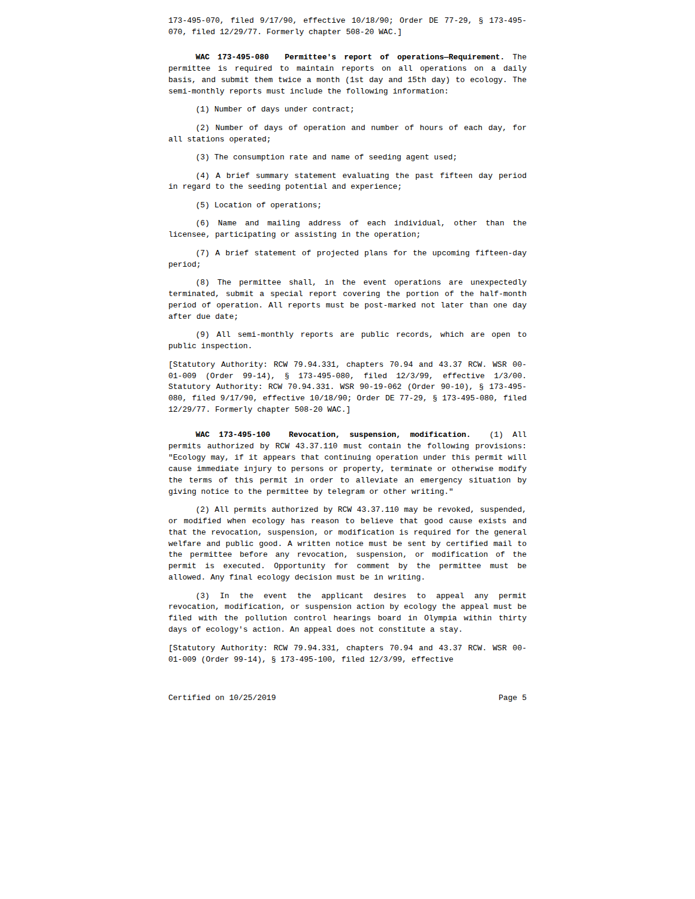173-495-070, filed 9/17/90, effective 10/18/90; Order DE 77-29, § 173-495-070, filed 12/29/77. Formerly chapter 508-20 WAC.]
WAC 173-495-080 Permittee's report of operations—Requirement. The permittee is required to maintain reports on all operations on a daily basis, and submit them twice a month (1st day and 15th day) to ecology. The semi-monthly reports must include the following information:
(1) Number of days under contract;
(2) Number of days of operation and number of hours of each day, for all stations operated;
(3) The consumption rate and name of seeding agent used;
(4) A brief summary statement evaluating the past fifteen day period in regard to the seeding potential and experience;
(5) Location of operations;
(6) Name and mailing address of each individual, other than the licensee, participating or assisting in the operation;
(7) A brief statement of projected plans for the upcoming fifteen-day period;
(8) The permittee shall, in the event operations are unexpectedly terminated, submit a special report covering the portion of the half-month period of operation. All reports must be post-marked not later than one day after due date;
(9) All semi-monthly reports are public records, which are open to public inspection.
[Statutory Authority: RCW 79.94.331, chapters 70.94 and 43.37 RCW. WSR 00-01-009 (Order 99-14), § 173-495-080, filed 12/3/99, effective 1/3/00. Statutory Authority: RCW 70.94.331. WSR 90-19-062 (Order 90-10), § 173-495-080, filed 9/17/90, effective 10/18/90; Order DE 77-29, § 173-495-080, filed 12/29/77. Formerly chapter 508-20 WAC.]
WAC 173-495-100 Revocation, suspension, modification. (1) All permits authorized by RCW 43.37.110 must contain the following provisions: "Ecology may, if it appears that continuing operation under this permit will cause immediate injury to persons or property, terminate or otherwise modify the terms of this permit in order to alleviate an emergency situation by giving notice to the permittee by telegram or other writing."
(2) All permits authorized by RCW 43.37.110 may be revoked, suspended, or modified when ecology has reason to believe that good cause exists and that the revocation, suspension, or modification is required for the general welfare and public good. A written notice must be sent by certified mail to the permittee before any revocation, suspension, or modification of the permit is executed. Opportunity for comment by the permittee must be allowed. Any final ecology decision must be in writing.
(3) In the event the applicant desires to appeal any permit revocation, modification, or suspension action by ecology the appeal must be filed with the pollution control hearings board in Olympia within thirty days of ecology's action. An appeal does not constitute a stay.
[Statutory Authority: RCW 79.94.331, chapters 70.94 and 43.37 RCW. WSR 00-01-009 (Order 99-14), § 173-495-100, filed 12/3/99, effective
Certified on 10/25/2019 Page 5